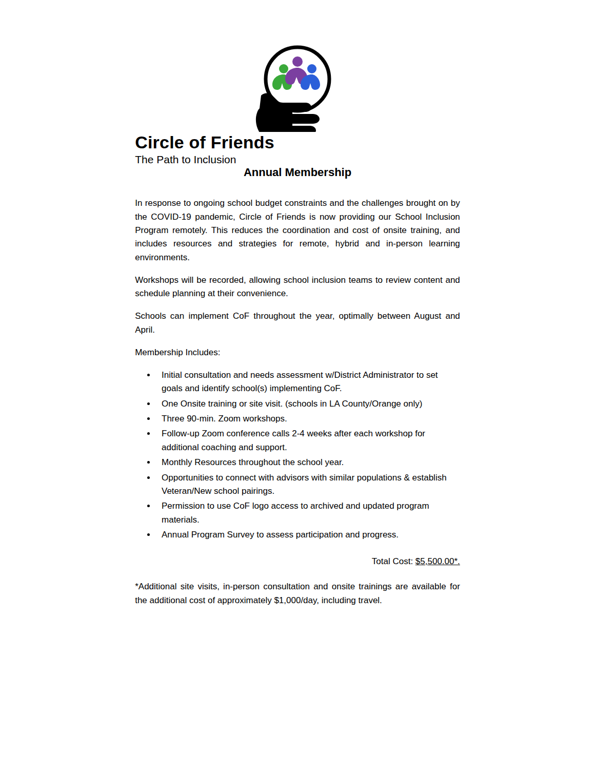Circle of Friends
The Path to Inclusion
Annual Membership
In response to ongoing school budget constraints and the challenges brought on by the COVID-19 pandemic, Circle of Friends is now providing our School Inclusion Program remotely. This reduces the coordination and cost of onsite training, and includes resources and strategies for remote, hybrid and in-person learning environments.
Workshops will be recorded, allowing school inclusion teams to review content and schedule planning at their convenience.
Schools can implement CoF throughout the year, optimally between August and April.
Membership Includes:
Initial consultation and needs assessment w/District Administrator to set goals and identify school(s) implementing CoF.
One Onsite training or site visit. (schools in LA County/Orange only)
Three 90-min. Zoom workshops.
Follow-up Zoom conference calls 2-4 weeks after each workshop for additional coaching and support.
Monthly Resources throughout the school year.
Opportunities to connect with advisors with similar populations & establish Veteran/New school pairings.
Permission to use CoF logo access to archived and updated program materials.
Annual Program Survey to assess participation and progress.
Total Cost: $5,500.00*.
*Additional site visits, in-person consultation and onsite trainings are available for the additional cost of approximately $1,000/day, including travel.